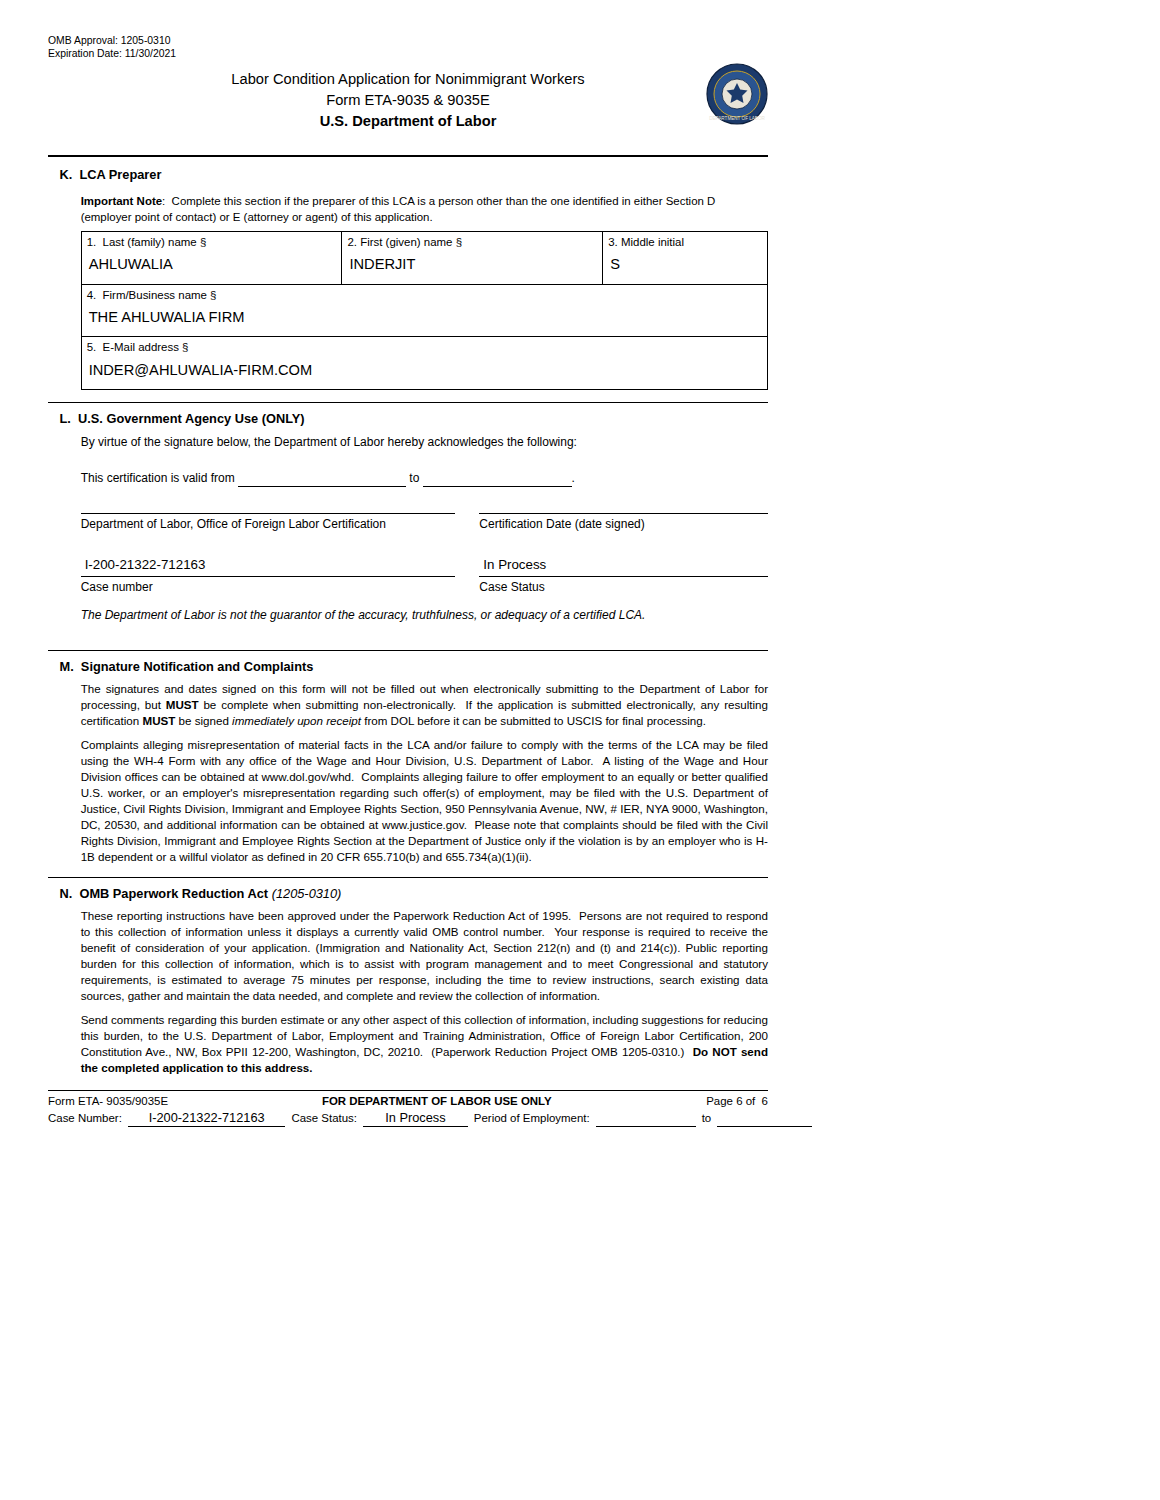OMB Approval: 1205-0310
Expiration Date: 11/30/2021
Labor Condition Application for Nonimmigrant Workers
Form ETA-9035 & 9035E
U.S. Department of Labor
DEPARTMENT OF LABOR
K. LCA Preparer
Important Note: Complete this section if the preparer of this LCA is a person other than the one identified in either Section D (employer point of contact) or E (attorney or agent) of this application.
| 1. Last (family) name § AHLUWALIA | 2. First (given) name § INDERJIT | 3. Middle initial S |
| 4. Firm/Business name § THE AHLUWALIA FIRM |
| 5. E-Mail address § INDER@AHLUWALIA-FIRM.COM |
L. U.S. Government Agency Use (ONLY)
By virtue of the signature below, the Department of Labor hereby acknowledges the following:
This certification is valid from to .
Department of Labor, Office of Foreign Labor Certification
Certification Date (date signed)
I-200-21322-712163
Case number
In Process
Case Status
The Department of Labor is not the guarantor of the accuracy, truthfulness, or adequacy of a certified LCA.
M. Signature Notification and Complaints
The signatures and dates signed on this form will not be filled out when electronically submitting to the Department of Labor for processing, but MUST be complete when submitting non-electronically. If the application is submitted electronically, any resulting certification MUST be signed immediately upon receipt from DOL before it can be submitted to USCIS for final processing.
Complaints alleging misrepresentation of material facts in the LCA and/or failure to comply with the terms of the LCA may be filed using the WH-4 Form with any office of the Wage and Hour Division, U.S. Department of Labor. A listing of the Wage and Hour Division offices can be obtained at www.dol.gov/whd. Complaints alleging failure to offer employment to an equally or better qualified U.S. worker, or an employer's misrepresentation regarding such offer(s) of employment, may be filed with the U.S. Department of Justice, Civil Rights Division, Immigrant and Employee Rights Section, 950 Pennsylvania Avenue, NW, # IER, NYA 9000, Washington, DC, 20530, and additional information can be obtained at www.justice.gov. Please note that complaints should be filed with the Civil Rights Division, Immigrant and Employee Rights Section at the Department of Justice only if the violation is by an employer who is H-1B dependent or a willful violator as defined in 20 CFR 655.710(b) and 655.734(a)(1)(ii).
N. OMB Paperwork Reduction Act (1205-0310)
These reporting instructions have been approved under the Paperwork Reduction Act of 1995. Persons are not required to respond to this collection of information unless it displays a currently valid OMB control number. Your response is required to receive the benefit of consideration of your application. (Immigration and Nationality Act, Section 212(n) and (t) and 214(c)). Public reporting burden for this collection of information, which is to assist with program management and to meet Congressional and statutory requirements, is estimated to average 75 minutes per response, including the time to review instructions, search existing data sources, gather and maintain the data needed, and complete and review the collection of information.
Send comments regarding this burden estimate or any other aspect of this collection of information, including suggestions for reducing this burden, to the U.S. Department of Labor, Employment and Training Administration, Office of Foreign Labor Certification, 200 Constitution Ave., NW, Box PPII 12-200, Washington, DC, 20210. (Paperwork Reduction Project OMB 1205-0310.) Do NOT send the completed application to this address.
Form ETA- 9035/9035E
FOR DEPARTMENT OF LABOR USE ONLY
Page 6 of 6
Case Number: I-200-21322-712163 Case Status: In Process Period of Employment: to